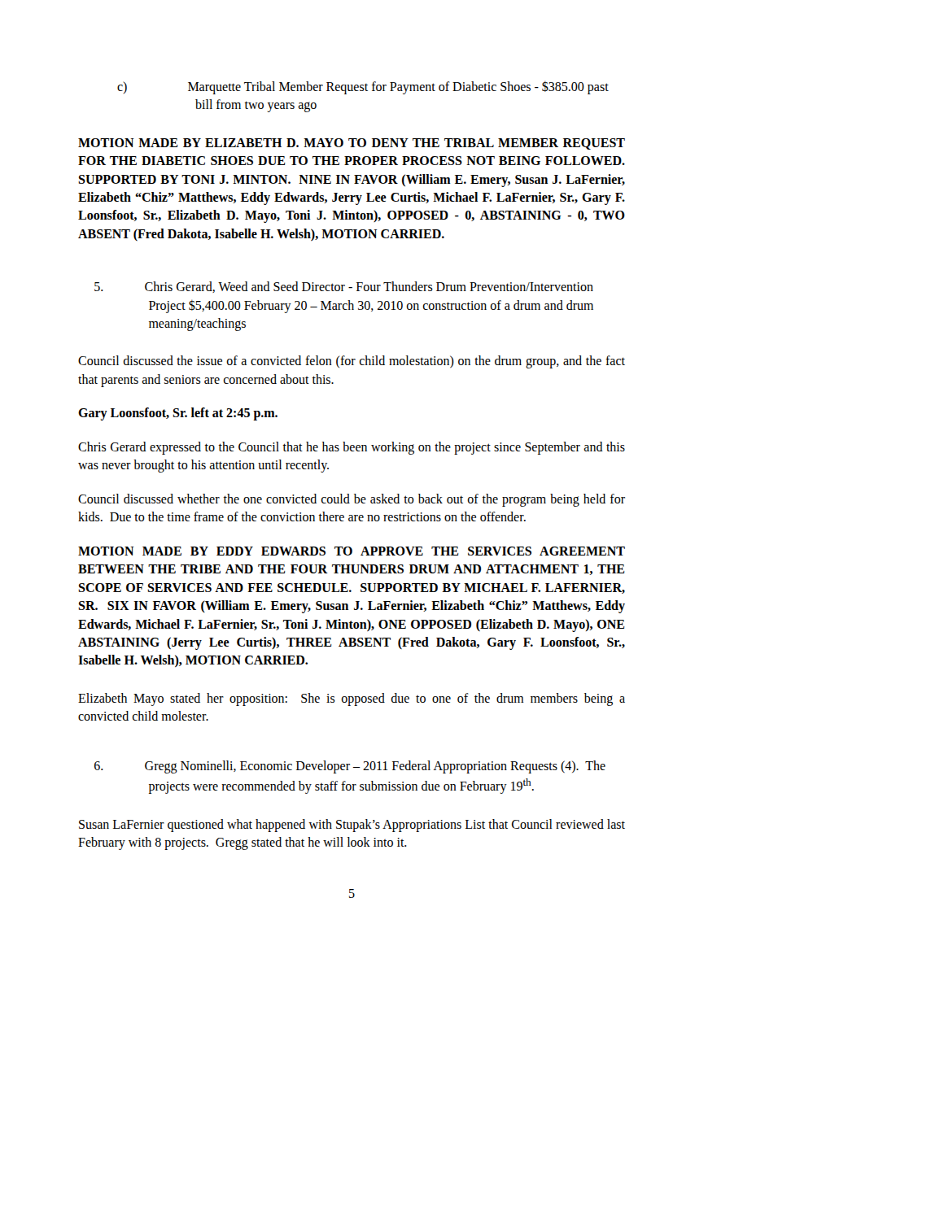c) Marquette Tribal Member Request for Payment of Diabetic Shoes - $385.00 past bill from two years ago
MOTION MADE BY ELIZABETH D. MAYO TO DENY THE TRIBAL MEMBER REQUEST FOR THE DIABETIC SHOES DUE TO THE PROPER PROCESS NOT BEING FOLLOWED. SUPPORTED BY TONI J. MINTON. NINE IN FAVOR (William E. Emery, Susan J. LaFernier, Elizabeth “Chiz” Matthews, Eddy Edwards, Jerry Lee Curtis, Michael F. LaFernier, Sr., Gary F. Loonsfoot, Sr., Elizabeth D. Mayo, Toni J. Minton), OPPOSED - 0, ABSTAINING - 0, TWO ABSENT (Fred Dakota, Isabelle H. Welsh), MOTION CARRIED.
5. Chris Gerard, Weed and Seed Director - Four Thunders Drum Prevention/Intervention Project $5,400.00 February 20 – March 30, 2010 on construction of a drum and drum meaning/teachings
Council discussed the issue of a convicted felon (for child molestation) on the drum group, and the fact that parents and seniors are concerned about this.
Gary Loonsfoot, Sr. left at 2:45 p.m.
Chris Gerard expressed to the Council that he has been working on the project since September and this was never brought to his attention until recently.
Council discussed whether the one convicted could be asked to back out of the program being held for kids. Due to the time frame of the conviction there are no restrictions on the offender.
MOTION MADE BY EDDY EDWARDS TO APPROVE THE SERVICES AGREEMENT BETWEEN THE TRIBE AND THE FOUR THUNDERS DRUM AND ATTACHMENT 1, THE SCOPE OF SERVICES AND FEE SCHEDULE. SUPPORTED BY MICHAEL F. LAFERNIER, SR. SIX IN FAVOR (William E. Emery, Susan J. LaFernier, Elizabeth “Chiz” Matthews, Eddy Edwards, Michael F. LaFernier, Sr., Toni J. Minton), ONE OPPOSED (Elizabeth D. Mayo), ONE ABSTAINING (Jerry Lee Curtis), THREE ABSENT (Fred Dakota, Gary F. Loonsfoot, Sr., Isabelle H. Welsh), MOTION CARRIED.
Elizabeth Mayo stated her opposition: She is opposed due to one of the drum members being a convicted child molester.
6. Gregg Nominelli, Economic Developer – 2011 Federal Appropriation Requests (4). The projects were recommended by staff for submission due on February 19th.
Susan LaFernier questioned what happened with Stupak’s Appropriations List that Council reviewed last February with 8 projects. Gregg stated that he will look into it.
5